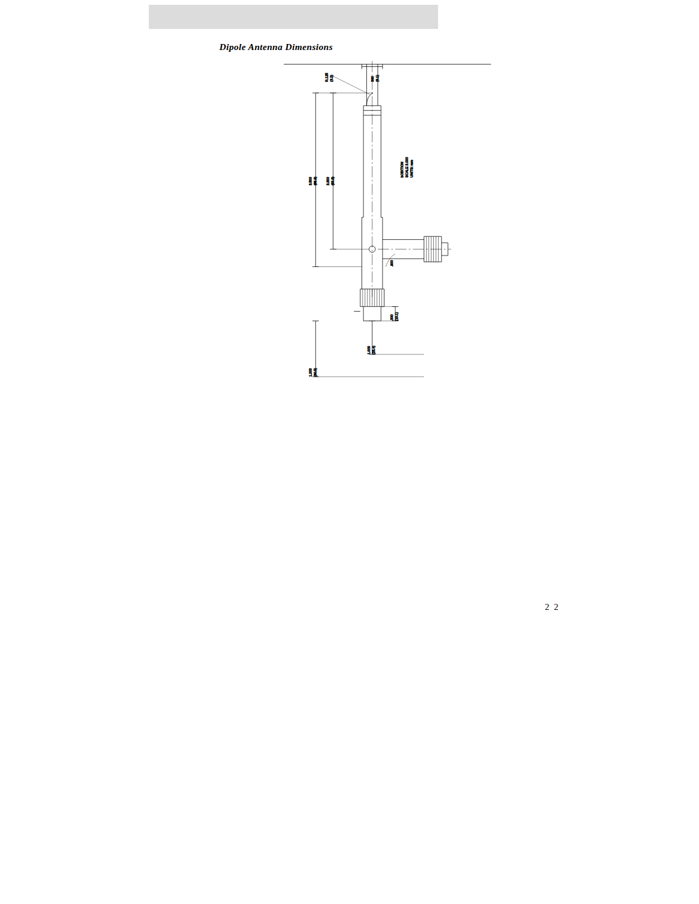Dipole Antenna Dimensions
360 (9.1) R.125 (3.2) 3.500 (88.9) 3.300 (83.8) .900 .300 (10.1) 1.000 (25.4) 1.200 (30.5) bOBITION SCALE 3.000 UNITS: mm
2 2